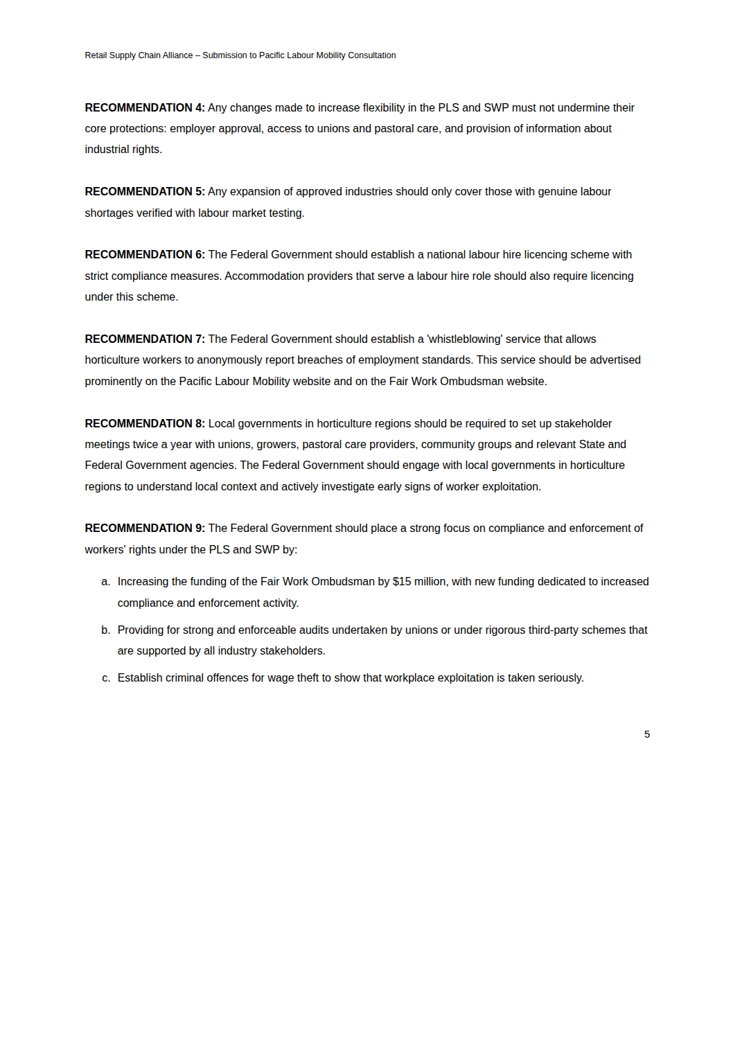Retail Supply Chain Alliance – Submission to Pacific Labour Mobility Consultation
RECOMMENDATION 4: Any changes made to increase flexibility in the PLS and SWP must not undermine their core protections: employer approval, access to unions and pastoral care, and provision of information about industrial rights.
RECOMMENDATION 5: Any expansion of approved industries should only cover those with genuine labour shortages verified with labour market testing.
RECOMMENDATION 6: The Federal Government should establish a national labour hire licencing scheme with strict compliance measures. Accommodation providers that serve a labour hire role should also require licencing under this scheme.
RECOMMENDATION 7: The Federal Government should establish a 'whistleblowing' service that allows horticulture workers to anonymously report breaches of employment standards. This service should be advertised prominently on the Pacific Labour Mobility website and on the Fair Work Ombudsman website.
RECOMMENDATION 8: Local governments in horticulture regions should be required to set up stakeholder meetings twice a year with unions, growers, pastoral care providers, community groups and relevant State and Federal Government agencies. The Federal Government should engage with local governments in horticulture regions to understand local context and actively investigate early signs of worker exploitation.
RECOMMENDATION 9: The Federal Government should place a strong focus on compliance and enforcement of workers' rights under the PLS and SWP by:
Increasing the funding of the Fair Work Ombudsman by $15 million, with new funding dedicated to increased compliance and enforcement activity.
Providing for strong and enforceable audits undertaken by unions or under rigorous third-party schemes that are supported by all industry stakeholders.
Establish criminal offences for wage theft to show that workplace exploitation is taken seriously.
5